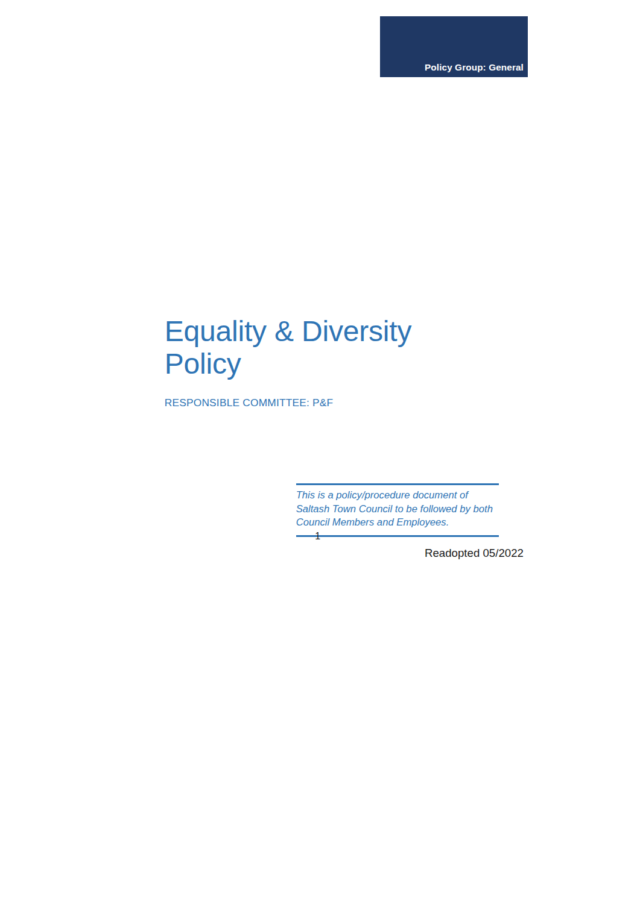Policy Group: General
Equality & Diversity Policy
RESPONSIBLE COMMITTEE: P&F
This is a policy/procedure document of Saltash Town Council to be followed by both Council Members and Employees.
1
Readopted 05/2022